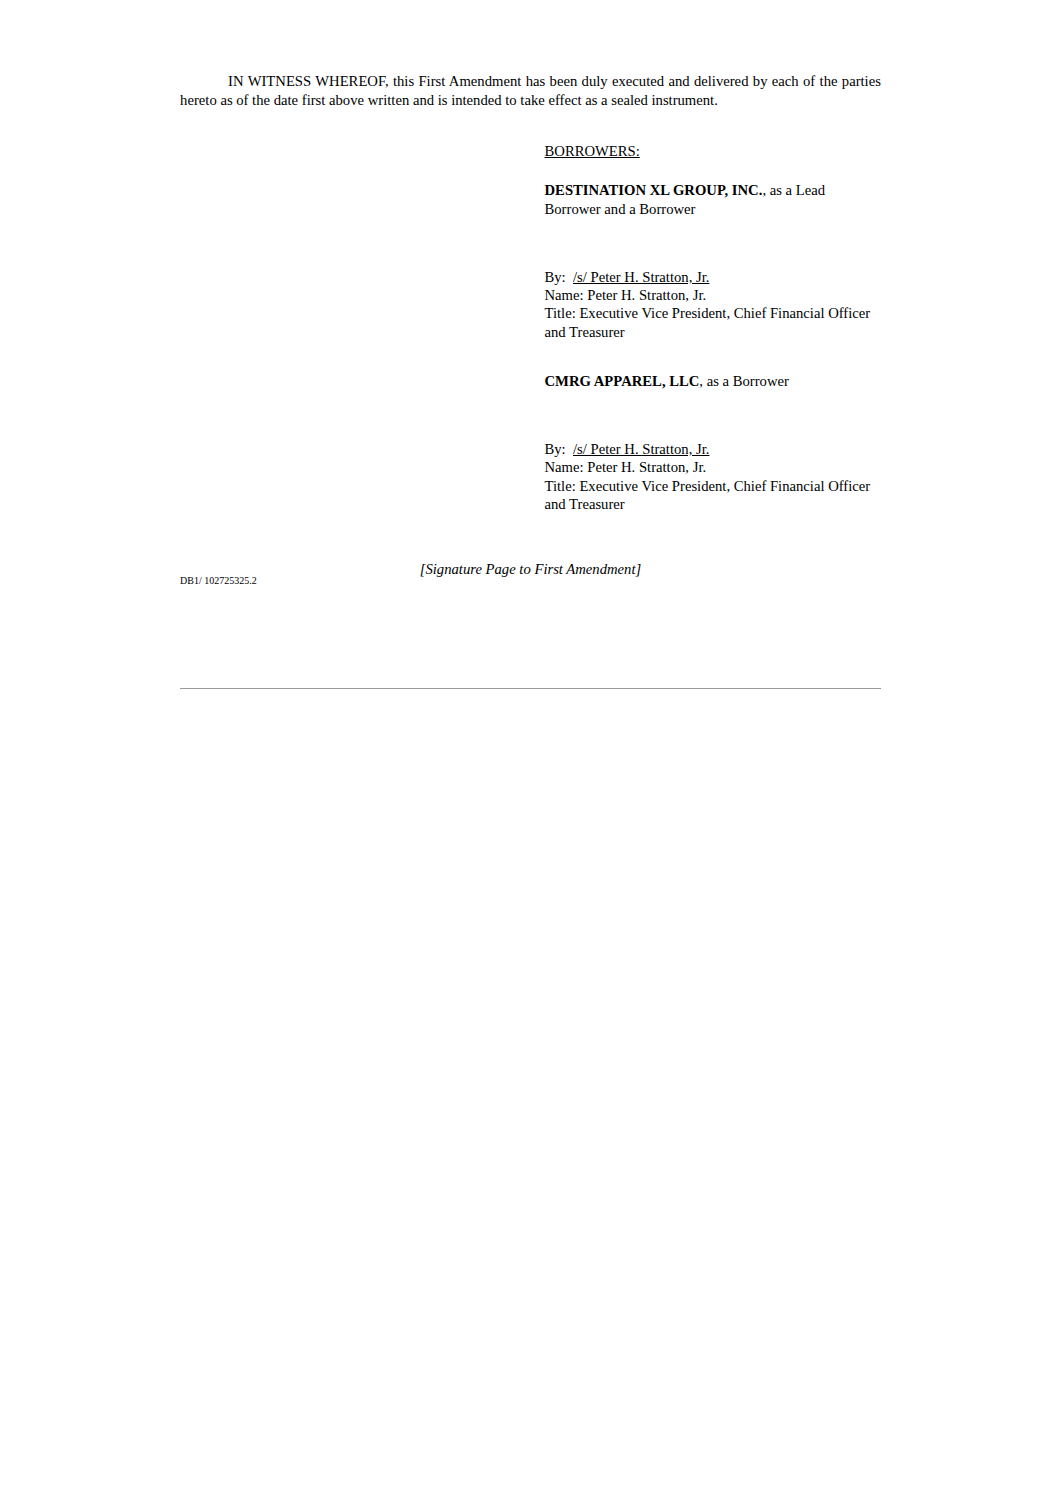IN WITNESS WHEREOF, this First Amendment has been duly executed and delivered by each of the parties hereto as of the date first above written and is intended to take effect as a sealed instrument.
BORROWERS:
DESTINATION XL GROUP, INC., as a Lead Borrower and a Borrower
By: /s/ Peter H. Stratton, Jr.
Name: Peter H. Stratton, Jr.
Title: Executive Vice President, Chief Financial Officer and Treasurer
CMRG APPAREL, LLC, as a Borrower
By: /s/ Peter H. Stratton, Jr.
Name: Peter H. Stratton, Jr.
Title: Executive Vice President, Chief Financial Officer and Treasurer
[Signature Page to First Amendment]
DB1/ 102725325.2